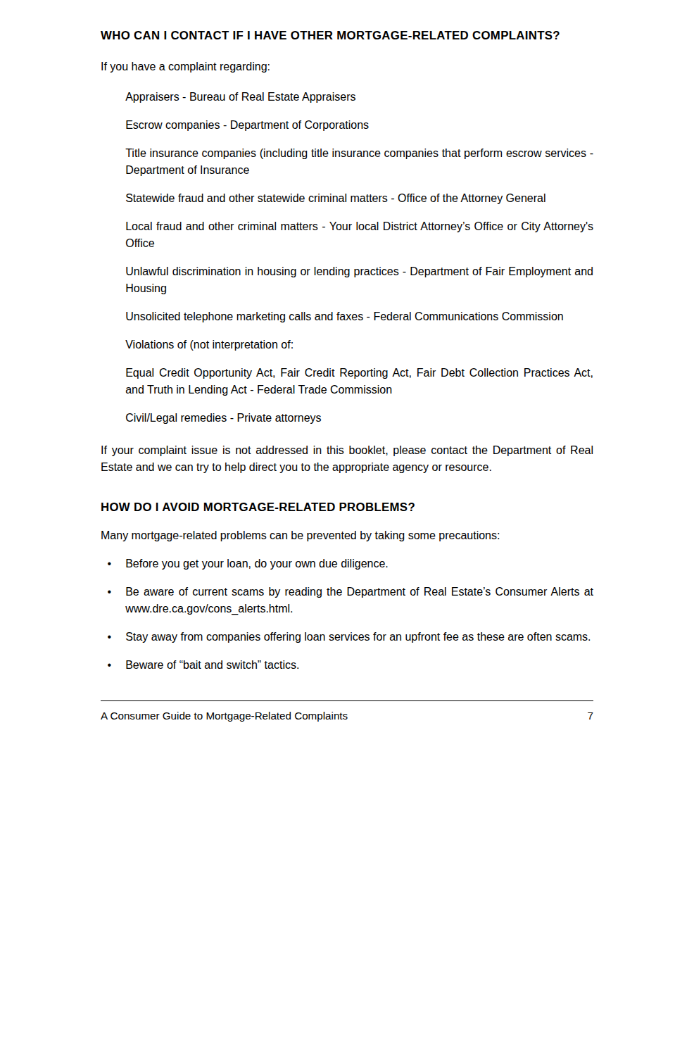Who can I contact if I have other mortgage-related complaints?
If you have a complaint regarding:
Appraisers - Bureau of Real Estate Appraisers
Escrow companies - Department of Corporations
Title insurance companies (including title insurance companies that perform escrow services - Department of Insurance
Statewide fraud and other statewide criminal matters - Office of the Attorney General
Local fraud and other criminal matters - Your local District Attorney’s Office or City Attorney's Office
Unlawful discrimination in housing or lending practices - Department of Fair Employment and Housing
Unsolicited telephone marketing calls and faxes - Federal Communications Commission
Violations of (not interpretation of:
Equal Credit Opportunity Act, Fair Credit Reporting Act, Fair Debt Collection Practices Act, and Truth in Lending Act - Federal Trade Commission
Civil/Legal remedies - Private attorneys
If your complaint issue is not addressed in this booklet, please contact the Department of Real Estate and we can try to help direct you to the appropriate agency or resource.
How do I avoid mortgage-related problems?
Many mortgage-related problems can be prevented by taking some precautions:
Before you get your loan, do your own due diligence.
Be aware of current scams by reading the Department of Real Estate’s Consumer Alerts at www.dre.ca.gov/cons_alerts.html.
Stay away from companies offering loan services for an upfront fee as these are often scams.
Beware of “bait and switch” tactics.
A Consumer Guide to Mortgage-Related Complaints 7